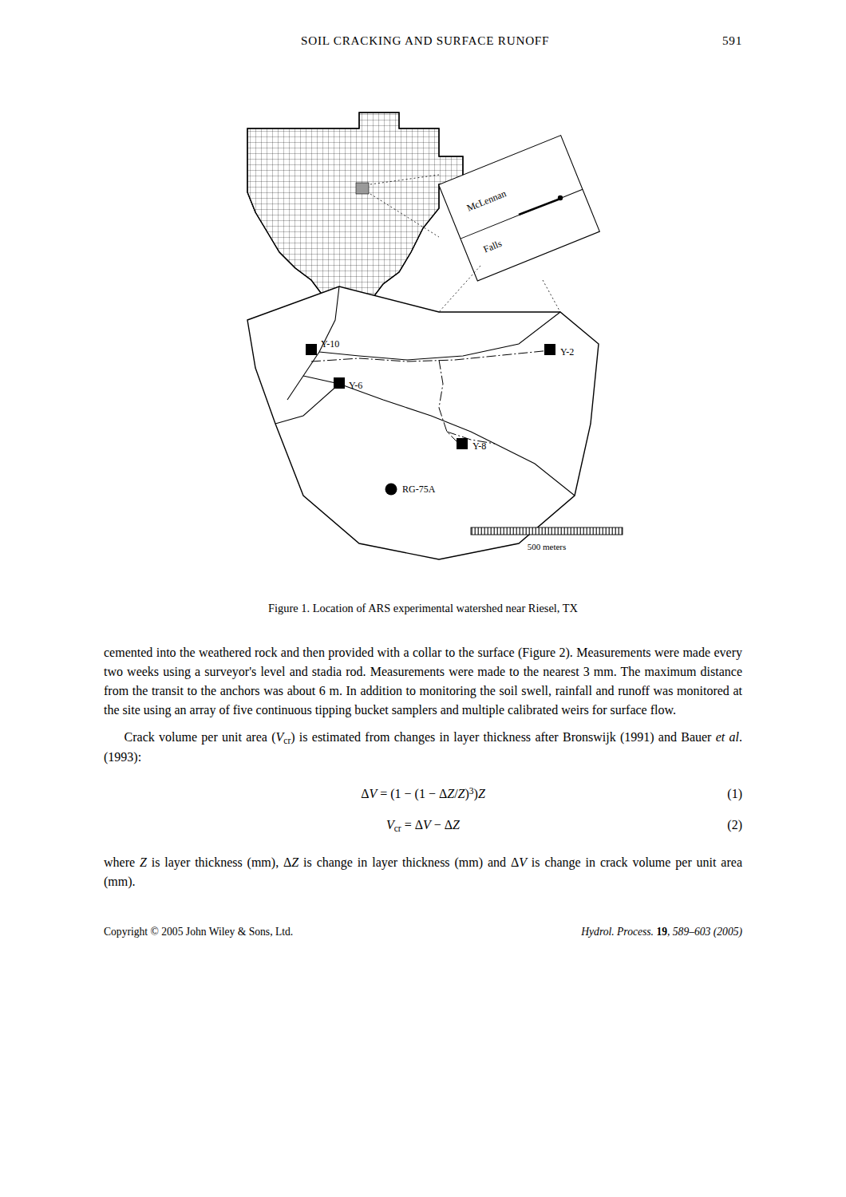SOIL CRACKING AND SURFACE RUNOFF 591
McLennan Falls Y-10 Y-6 Y-2 Y-8 RG-75A 500 meters
Figure 1. Location of ARS experimental watershed near Riesel, TX
cemented into the weathered rock and then provided with a collar to the surface (Figure 2). Measurements were made every two weeks using a surveyor's level and stadia rod. Measurements were made to the nearest 3 mm. The maximum distance from the transit to the anchors was about 6 m. In addition to monitoring the soil swell, rainfall and runoff was monitored at the site using an array of five continuous tipping bucket samplers and multiple calibrated weirs for surface flow.
Crack volume per unit area (Vcr) is estimated from changes in layer thickness after Bronswijk (1991) and Bauer et al. (1993):
ΔV = (1 − (1 − ΔZ/Z)3)Z (1)
Vcr = ΔV − ΔZ (2)
where Z is layer thickness (mm), ΔZ is change in layer thickness (mm) and ΔV is change in crack volume per unit area (mm).
Copyright © 2005 John Wiley & Sons, Ltd. Hydrol. Process. 19, 589–603 (2005)